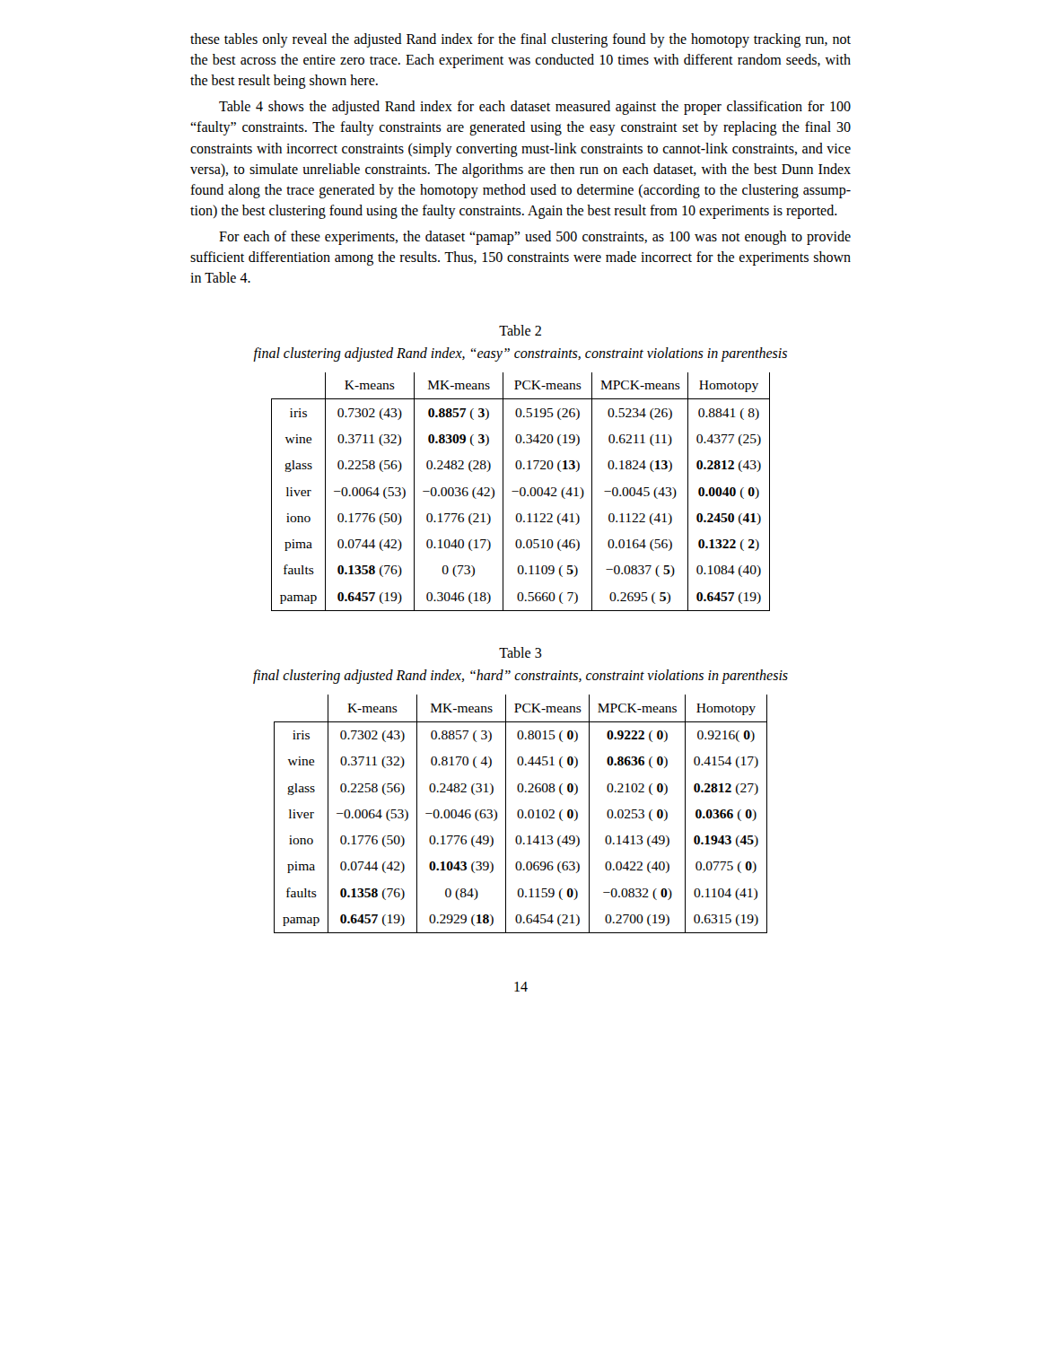these tables only reveal the adjusted Rand index for the final clustering found by the homotopy tracking run, not the best across the entire zero trace. Each experiment was conducted 10 times with different random seeds, with the best result being shown here.
Table 4 shows the adjusted Rand index for each dataset measured against the proper classification for 100 “faulty” constraints. The faulty constraints are generated using the easy constraint set by replacing the final 30 constraints with incorrect constraints (simply converting must-link constraints to cannot-link constraints, and vice versa), to simulate unreliable constraints. The algorithms are then run on each dataset, with the best Dunn Index found along the trace generated by the homotopy method used to determine (according to the clustering assumption) the best clustering found using the faulty constraints. Again the best result from 10 experiments is reported.
For each of these experiments, the dataset “pamap” used 500 constraints, as 100 was not enough to provide sufficient differentiation among the results. Thus, 150 constraints were made incorrect for the experiments shown in Table 4.
Table 2
final clustering adjusted Rand index, “easy” constraints, constraint violations in parenthesis
| | K-means | MK-means | PCK-means | MPCK-means | Homotopy |
| --- | --- | --- | --- | --- | --- |
| iris | 0.7302 (43) | 0.8857 ( 3 ) | 0.5195 (26) | 0.5234 (26) | 0.8841 ( 8) |
| wine | 0.3711 (32) | 0.8309 ( 3 ) | 0.3420 (19) | 0.6211 (11) | 0.4377 (25) |
| glass | 0.2258 (56) | 0.2482 (28) | 0.1720 ( 13 ) | 0.1824 ( 13 ) | 0.2812 (43) |
| liver | −0.0064 (53) | −0.0036 (42) | −0.0042 (41) | −0.0045 (43) | 0.0040 ( 0 ) |
| iono | 0.1776 (50) | 0.1776 (21) | 0.1122 (41) | 0.1122 (41) | 0.2450 ( 41 ) |
| pima | 0.0744 (42) | 0.1040 (17) | 0.0510 (46) | 0.0164 (56) | 0.1322 ( 2 ) |
| faults | 0.1358 (76) | 0 (73) | 0.1109 ( 5 ) | −0.0837 ( 5 ) | 0.1084 (40) |
| pamap | 0.6457 (19) | 0.3046 (18) | 0.5660 ( 7) | 0.2695 ( 5 ) | 0.6457 (19) |
Table 3
final clustering adjusted Rand index, “hard” constraints, constraint violations in parenthesis
| | K-means | MK-means | PCK-means | MPCK-means | Homotopy |
| --- | --- | --- | --- | --- | --- |
| iris | 0.7302 (43) | 0.8857 ( 3) | 0.8015 ( 0 ) | 0.9222 ( 0 ) | 0.9216( 0 ) |
| wine | 0.3711 (32) | 0.8170 ( 4) | 0.4451 ( 0 ) | 0.8636 ( 0 ) | 0.4154 (17) |
| glass | 0.2258 (56) | 0.2482 (31) | 0.2608 ( 0 ) | 0.2102 ( 0 ) | 0.2812 (27) |
| liver | −0.0064 (53) | −0.0046 (63) | 0.0102 ( 0 ) | 0.0253 ( 0 ) | 0.0366 ( 0 ) |
| iono | 0.1776 (50) | 0.1776 (49) | 0.1413 (49) | 0.1413 (49) | 0.1943 ( 45 ) |
| pima | 0.0744 (42) | 0.1043 (39) | 0.0696 (63) | 0.0422 (40) | 0.0775 ( 0 ) |
| faults | 0.1358 (76) | 0 (84) | 0.1159 ( 0 ) | −0.0832 ( 0 ) | 0.1104 (41) |
| pamap | 0.6457 (19) | 0.2929 ( 18 ) | 0.6454 (21) | 0.2700 (19) | 0.6315 (19) |
14